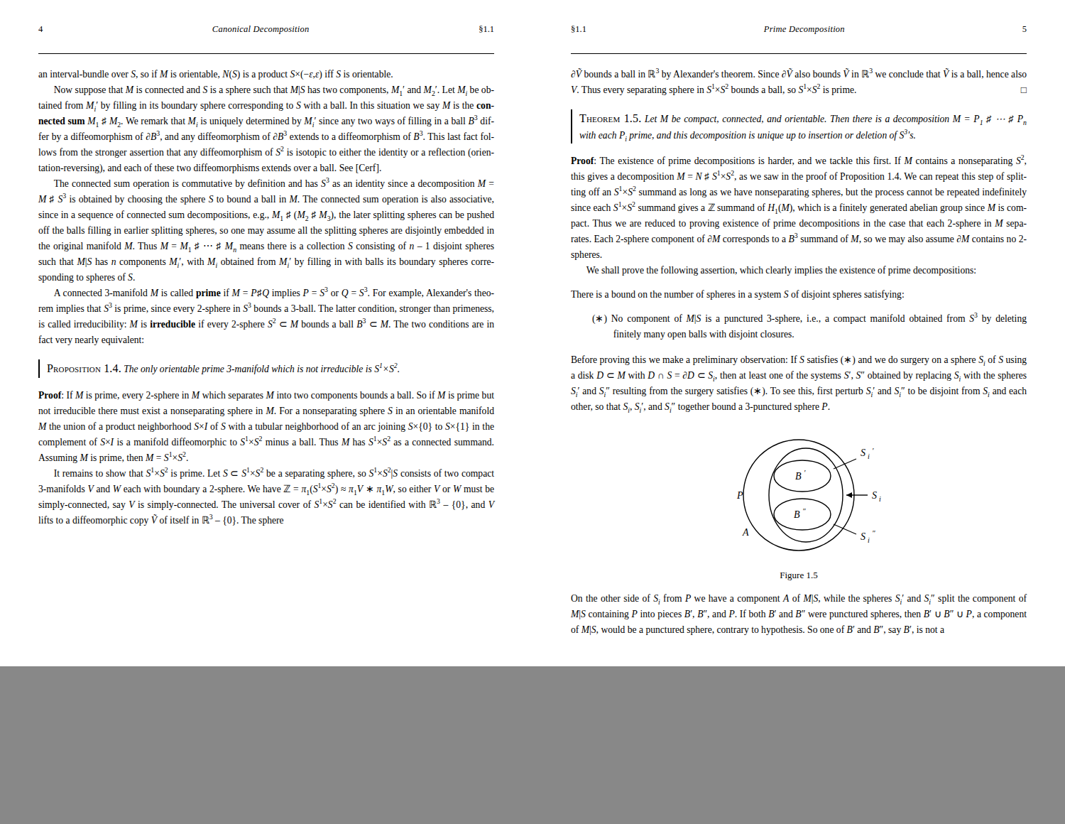4 Canonical Decomposition §1.1
an interval-bundle over S, so if M is orientable, N(S) is a product S×(−ε,ε) iff S is orientable.
Now suppose that M is connected and S is a sphere such that M|S has two components, M1′ and M2′. Let Mi be obtained from Mi′ by filling in its boundary sphere corresponding to S with a ball. In this situation we say M is the connected sum M1 ♯ M2. We remark that Mi is uniquely determined by Mi′ since any two ways of filling in a ball B3 differ by a diffeomorphism of ∂B3, and any diffeomorphism of ∂B3 extends to a diffeomorphism of B3. This last fact follows from the stronger assertion that any diffeomorphism of S2 is isotopic to either the identity or a reflection (orientation-reversing), and each of these two diffeomorphisms extends over a ball. See [Cerf].
The connected sum operation is commutative by definition and has S3 as an identity since a decomposition M = M ♯ S3 is obtained by choosing the sphere S to bound a ball in M. The connected sum operation is also associative, since in a sequence of connected sum decompositions, e.g., M1 ♯ (M2 ♯ M3), the later splitting spheres can be pushed off the balls filling in earlier splitting spheres, so one may assume all the splitting spheres are disjointly embedded in the original manifold M. Thus M = M1 ♯ ⋯ ♯ Mn means there is a collection S consisting of n – 1 disjoint spheres such that M|S has n components Mi′, with Mi obtained from Mi′ by filling in with balls its boundary spheres corresponding to spheres of S.
A connected 3-manifold M is called prime if M = P♯Q implies P = S3 or Q = S3. For example, Alexander's theorem implies that S3 is prime, since every 2-sphere in S3 bounds a 3-ball. The latter condition, stronger than primeness, is called irreducibility: M is irreducible if every 2-sphere S2 ⊂ M bounds a ball B3 ⊂ M. The two conditions are in fact very nearly equivalent:
Proposition 1.4. The only orientable prime 3-manifold which is not irreducible is S1×S2.
Proof: If M is prime, every 2-sphere in M which separates M into two components bounds a ball. So if M is prime but not irreducible there must exist a nonseparating sphere in M. For a nonseparating sphere S in an orientable manifold M the union of a product neighborhood S×I of S with a tubular neighborhood of an arc joining S×{0} to S×{1} in the complement of S×I is a manifold diffeomorphic to S1×S2 minus a ball. Thus M has S1×S2 as a connected summand. Assuming M is prime, then M = S1×S2.
It remains to show that S1×S2 is prime. Let S ⊂ S1×S2 be a separating sphere, so S1×S2|S consists of two compact 3-manifolds V and W each with boundary a 2-sphere. We have ℤ = π1(S1×S2) ≈ π1V ∗ π1W, so either V or W must be simply-connected, say V is simply-connected. The universal cover of S1×S2 can be identified with ℝ3 – {0}, and V lifts to a diffeomorphic copy Ṽ of itself in ℝ3 – {0}. The sphere
§1.1 Prime Decomposition 5
∂Ṽ bounds a ball in ℝ3 by Alexander's theorem. Since ∂Ṽ also bounds Ṽ in ℝ3 we conclude that Ṽ is a ball, hence also V. Thus every separating sphere in S1×S2 bounds a ball, so S1×S2 is prime. □
Theorem 1.5. Let M be compact, connected, and orientable. Then there is a decomposition M = P1 ♯ ⋯ ♯ Pn with each Pi prime, and this decomposition is unique up to insertion or deletion of S3's.
Proof: The existence of prime decompositions is harder, and we tackle this first. If M contains a nonseparating S2, this gives a decomposition M = N ♯ S1×S2, as we saw in the proof of Proposition 1.4. We can repeat this step of splitting off an S1×S2 summand as long as we have nonseparating spheres, but the process cannot be repeated indefinitely since each S1×S2 summand gives a ℤ summand of H1(M), which is a finitely generated abelian group since M is compact. Thus we are reduced to proving existence of prime decompositions in the case that each 2-sphere in M separates. Each 2-sphere component of ∂M corresponds to a B3 summand of M, so we may also assume ∂M contains no 2-spheres.
We shall prove the following assertion, which clearly implies the existence of prime decompositions:
There is a bound on the number of spheres in a system S of disjoint spheres satisfying:
(∗) No component of M|S is a punctured 3-sphere, i.e., a compact manifold obtained from S3 by deleting finitely many open balls with disjoint closures.
Before proving this we make a preliminary observation: If S satisfies (∗) and we do surgery on a sphere Si of S using a disk D ⊂ M with D ∩ S = ∂D ⊂ Si, then at least one of the systems S′, S″ obtained by replacing Si with the spheres Si′ and Si″ resulting from the surgery satisfies (∗). To see this, first perturb Si′ and Si″ to be disjoint from Si and each other, so that Si, Si′, and Si″ together bound a 3-punctured sphere P.
Si Si′ Si″ B′ B″ P A
Figure 1.5
On the other side of Si from P we have a component A of M|S, while the spheres Si′ and Si″ split the component of M|S containing P into pieces B′, B″, and P. If both B′ and B″ were punctured spheres, then B′ ∪ B″ ∪ P, a component of M|S, would be a punctured sphere, contrary to hypothesis. So one of B′ and B″, say B′, is not a